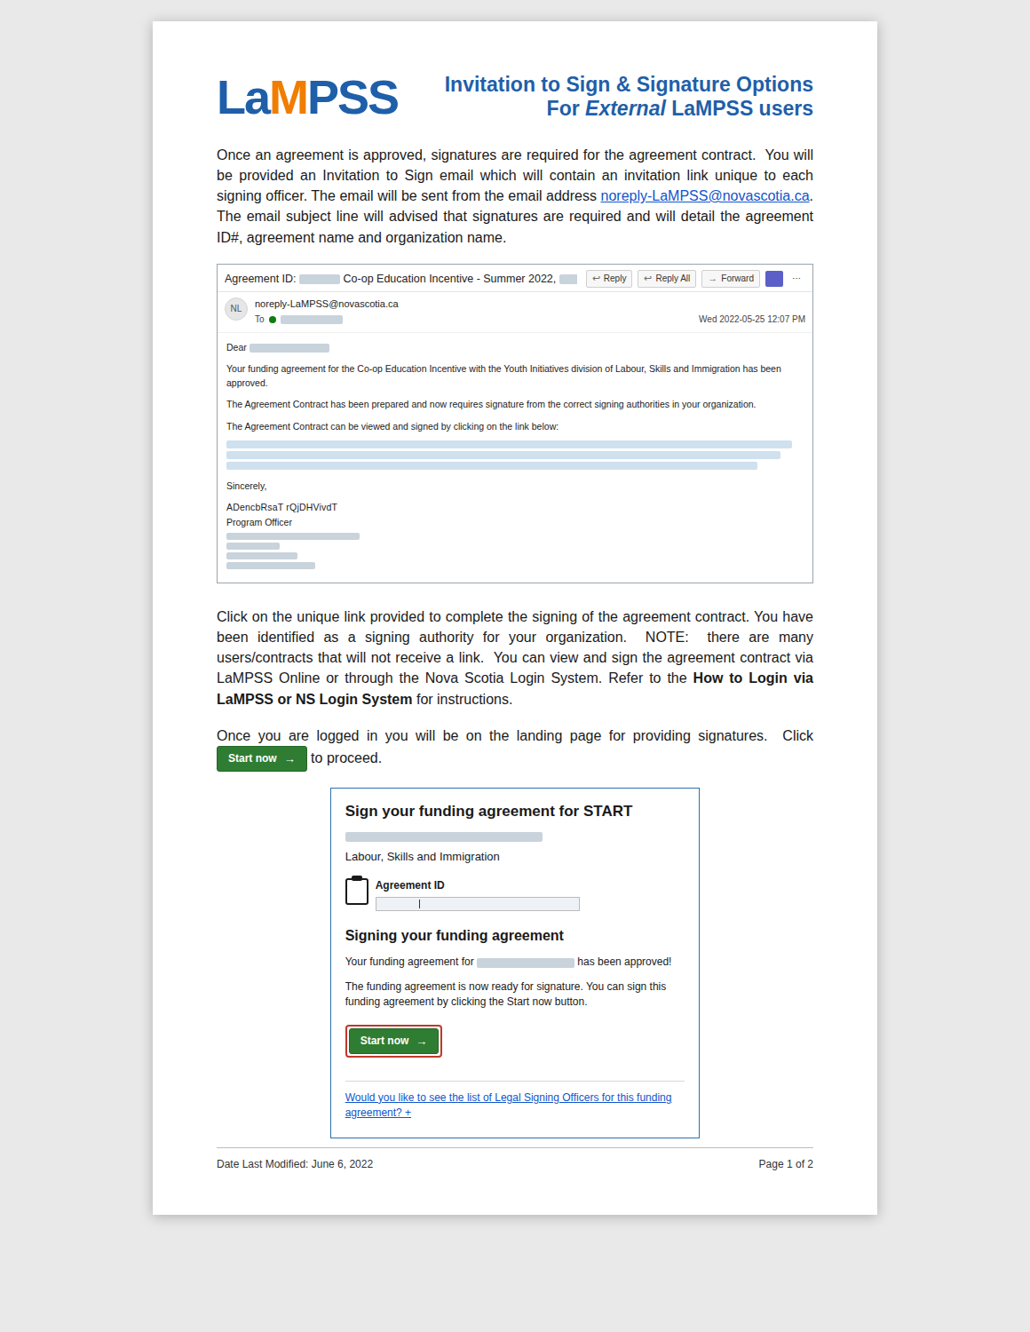La MPSS
Invitation to Sign & Signature Options For External LaMPSS users
Once an agreement is approved, signatures are required for the agreement contract. You will be provided an Invitation to Sign email which will contain an invitation link unique to each signing officer. The email will be sent from the email address noreply-LaMPSS@novascotia.ca. The email subject line will advised that signatures are required and will detail the agreement ID#, agreement name and organization name.
Agreement ID: Co-op Education Incentive - Summer 2022, - Signature Required
↩ Reply ↩ Reply All → Forward ⋯
NL
noreply-LaMPSS@novascotia.ca
To
Wed 2022-05-25 12:07 PM
Dear
Your funding agreement for the Co-op Education Incentive with the Youth Initiatives division of Labour, Skills and Immigration has been approved.
The Agreement Contract has been prepared and now requires signature from the correct signing authorities in your organization.
The Agreement Contract can be viewed and signed by clicking on the link below:
Sincerely,
ADencbRsaT rQjDHVivdT
Program Officer
Click on the unique link provided to complete the signing of the agreement contract. You have been identified as a signing authority for your organization. NOTE: there are many users/contracts that will not receive a link. You can view and sign the agreement contract via LaMPSS Online or through the Nova Scotia Login System. Refer to the How to Login via LaMPSS or NS Login System for instructions.
Once you are logged in you will be on the landing page for providing signatures. Click Start now → to proceed.
Sign your funding agreement for START
Labour, Skills and Immigration
Agreement ID
Signing your funding agreement
Your funding agreement for has been approved!
The funding agreement is now ready for signature. You can sign this funding agreement by clicking the Start now button.
Start now →
Would you like to see the list of Legal Signing Officers for this funding agreement? +
Date Last Modified: June 6, 2022
Page 1 of 2